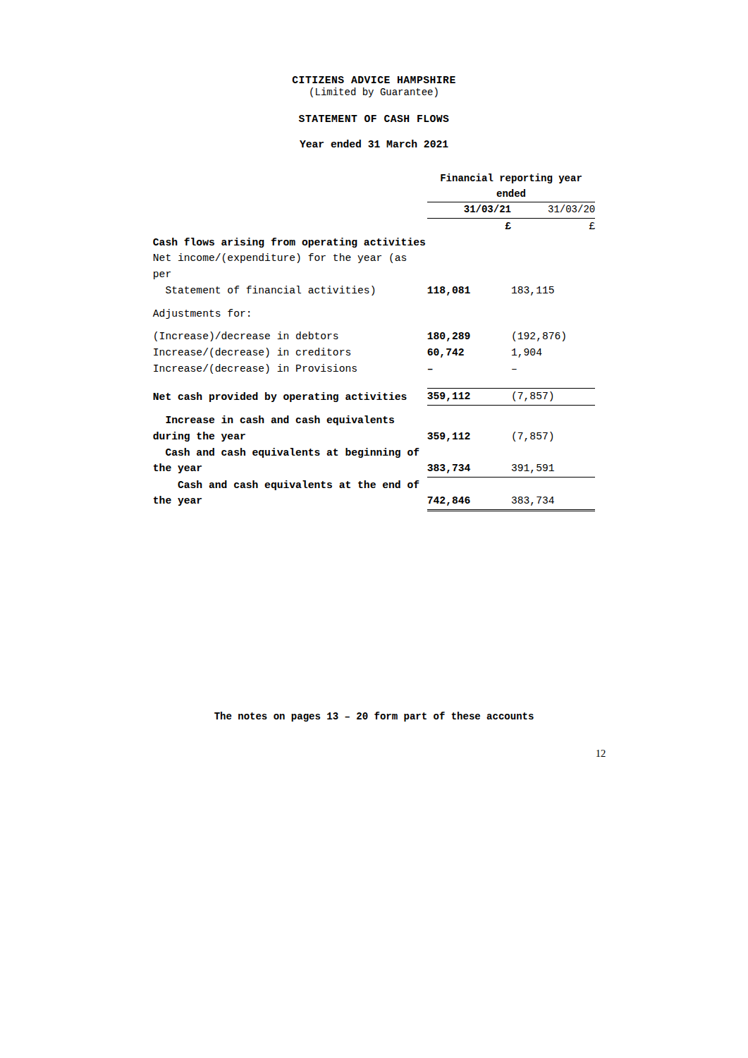CITIZENS ADVICE HAMPSHIRE
(Limited by Guarantee)
STATEMENT OF CASH FLOWS
Year ended 31 March 2021
| | Financial reporting year ended |
| | 31/03/21 | 31/03/20 |
| | £ | £ |
| Cash flows arising from operating activities | | |
| Net income/(expenditure) for the year (as per | | |
| Statement of financial activities) | 118,081 | 183,115 |
| Adjustments for: | | |
| (Increase)/decrease in debtors | 180,289 | (192,876) |
| Increase/(decrease) in creditors | 60,742 | 1,904 |
| Increase/(decrease) in Provisions | – | – |
| Net cash provided by operating activities | 359,112 | (7,857) |
| Increase in cash and cash equivalents during the year | 359,112 | (7,857) |
| Cash and cash equivalents at beginning of the year | 383,734 | 391,591 |
| Cash and cash equivalents at the end of the year | 742,846 | 383,734 |
The notes on pages 13 – 20 form part of these accounts
12